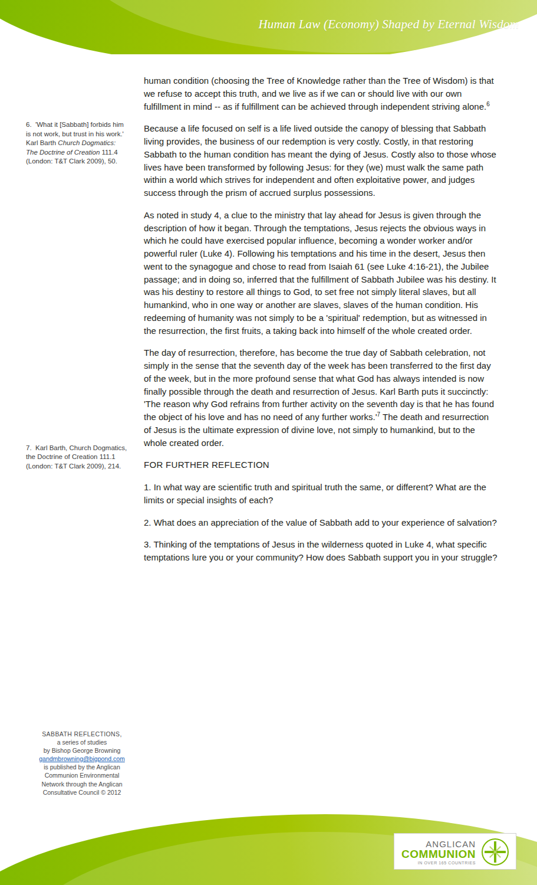Human Law (Economy) Shaped by Eternal Wisdom
6. 'What it [Sabbath] forbids him is not work, but trust in his work.' Karl Barth Church Dogmatics: The Doctrine of Creation 111.4 (London: T&T Clark 2009), 50.
7. Karl Barth, Church Dogmatics, the Doctrine of Creation 111.1 (London: T&T Clark 2009), 214.
human condition (choosing the Tree of Knowledge rather than the Tree of Wisdom) is that we refuse to accept this truth, and we live as if we can or should live with our own fulfillment in mind -- as if fulfillment can be achieved through independent striving alone.6
Because a life focused on self is a life lived outside the canopy of blessing that Sabbath living provides, the business of our redemption is very costly. Costly, in that restoring Sabbath to the human condition has meant the dying of Jesus. Costly also to those whose lives have been transformed by following Jesus: for they (we) must walk the same path within a world which strives for independent and often exploitative power, and judges success through the prism of accrued surplus possessions.
As noted in study 4, a clue to the ministry that lay ahead for Jesus is given through the description of how it began. Through the temptations, Jesus rejects the obvious ways in which he could have exercised popular influence, becoming a wonder worker and/or powerful ruler (Luke 4). Following his temptations and his time in the desert, Jesus then went to the synagogue and chose to read from Isaiah 61 (see Luke 4:16-21), the Jubilee passage; and in doing so, inferred that the fulfillment of Sabbath Jubilee was his destiny. It was his destiny to restore all things to God, to set free not simply literal slaves, but all humankind, who in one way or another are slaves, slaves of the human condition. His redeeming of humanity was not simply to be a 'spiritual' redemption, but as witnessed in the resurrection, the first fruits, a taking back into himself of the whole created order.
The day of resurrection, therefore, has become the true day of Sabbath celebration, not simply in the sense that the seventh day of the week has been transferred to the first day of the week, but in the more profound sense that what God has always intended is now finally possible through the death and resurrection of Jesus. Karl Barth puts it succinctly: 'The reason why God refrains from further activity on the seventh day is that he has found the object of his love and has no need of any further works.'7 The death and resurrection of Jesus is the ultimate expression of divine love, not simply to humankind, but to the whole created order.
FOR FURTHER REFLECTION
1. In what way are scientific truth and spiritual truth the same, or different? What are the limits or special insights of each?
2. What does an appreciation of the value of Sabbath add to your experience of salvation?
3. Thinking of the temptations of Jesus in the wilderness quoted in Luke 4, what specific temptations lure you or your community? How does Sabbath support you in your struggle?
SABBATH REFLECTIONS,
a series of studies
by Bishop George Browning
gandmbrowning@bigpond.com
is published by the Anglican
Communion Environmental
Network through the Anglican
Consultative Council © 2012
ANGLICAN
COMMUNION
IN OVER 165 COUNTRIES